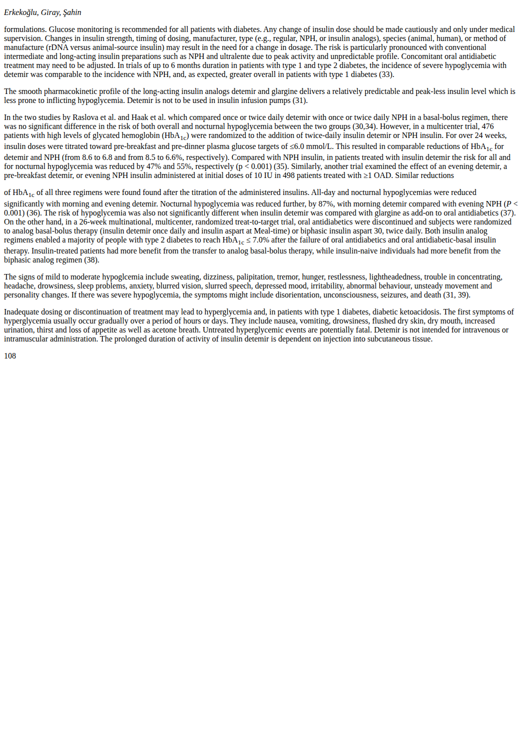Erkekoğlu, Giray, Şahin
formulations. Glucose monitoring is recommended for all patients with diabetes. Any change of insulin dose should be made cautiously and only under medical supervision. Changes in insulin strength, timing of dosing, manufacturer, type (e.g., regular, NPH, or insulin analogs), species (animal, human), or method of manufacture (rDNA versus animal-source insulin) may result in the need for a change in dosage. The risk is particularly pronounced with conventional intermediate and long-acting insulin preparations such as NPH and ultralente due to peak activity and unpredictable profile. Concomitant oral antidiabetic treatment may need to be adjusted. In trials of up to 6 months duration in patients with type 1 and type 2 diabetes, the incidence of severe hypoglycemia with detemir was comparable to the incidence with NPH, and, as expected, greater overall in patients with type 1 diabetes (33).
The smooth pharmacokinetic profile of the long-acting insulin analogs detemir and glargine delivers a relatively predictable and peak-less insulin level which is less prone to inflicting hypoglycemia. Detemir is not to be used in insulin infusion pumps (31).
In the two studies by Raslova et al. and Haak et al. which compared once or twice daily detemir with once or twice daily NPH in a basal-bolus regimen, there was no significant difference in the risk of both overall and nocturnal hypoglycemia between the two groups (30,34). However, in a multicenter trial, 476 patients with high levels of glycated hemoglobin (HbA1c) were randomized to the addition of twice-daily insulin detemir or NPH insulin. For over 24 weeks, insulin doses were titrated toward pre-breakfast and pre-dinner plasma glucose targets of ≤6.0 mmol/L. This resulted in comparable reductions of HbA1c for detemir and NPH (from 8.6 to 6.8 and from 8.5 to 6.6%, respectively). Compared with NPH insulin, in patients treated with insulin detemir the risk for all and for nocturnal hypoglycemia was reduced by 47% and 55%, respectively (p < 0.001) (35). Similarly, another trial examined the effect of an evening detemir, a pre-breakfast detemir, or evening NPH insulin administered at initial doses of 10 IU in 498 patients treated with ≥1 OAD. Similar reductions
of HbA1c of all three regimens were found found after the titration of the administered insulins. All-day and nocturnal hypoglycemias were reduced significantly with morning and evening detemir. Nocturnal hypoglycemia was reduced further, by 87%, with morning detemir compared with evening NPH (P < 0.001) (36). The risk of hypoglycemia was also not significantly different when insulin detemir was compared with glargine as add-on to oral antidiabetics (37). On the other hand, in a 26-week multinational, multicenter, randomized treat-to-target trial, oral antidiabetics were discontinued and subjects were randomized to analog basal-bolus therapy (insulin detemir once daily and insulin aspart at Meal-time) or biphasic insulin aspart 30, twice daily. Both insulin analog regimens enabled a majority of people with type 2 diabetes to reach HbA1c ≤ 7.0% after the failure of oral antidiabetics and oral antidiabetic-basal insulin therapy. Insulin-treated patients had more benefit from the transfer to analog basal-bolus therapy, while insulin-naive individuals had more benefit from the biphasic analog regimen (38).
The signs of mild to moderate hypoglcemia include sweating, dizziness, palipitation, tremor, hunger, restlessness, lightheadedness, trouble in concentrating, headache, drowsiness, sleep problems, anxiety, blurred vision, slurred speech, depressed mood, irritability, abnormal behaviour, unsteady movement and personality changes. If there was severe hypoglycemia, the symptoms might include disorientation, unconsciousness, seizures, and death (31, 39).
Inadequate dosing or discontinuation of treatment may lead to hyperglycemia and, in patients with type 1 diabetes, diabetic ketoacidosis. The first symptoms of hyperglycemia usually occur gradually over a period of hours or days. They include nausea, vomiting, drowsiness, flushed dry skin, dry mouth, increased urination, thirst and loss of appetite as well as acetone breath. Untreated hyperglycemic events are potentially fatal. Detemir is not intended for intravenous or intramuscular administration. The prolonged duration of activity of insulin detemir is dependent on injection into subcutaneous tissue.
108